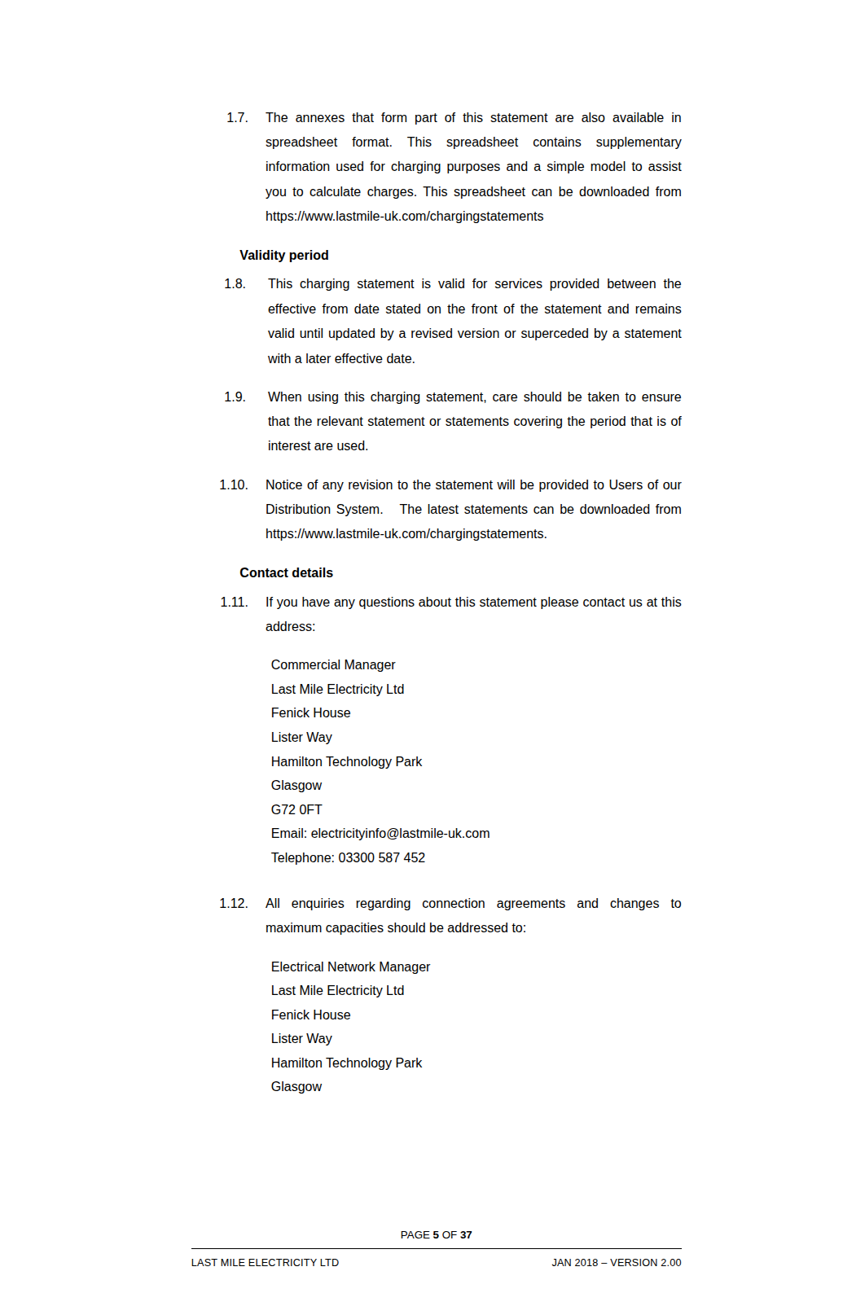1.7.
The annexes that form part of this statement are also available in spreadsheet format. This spreadsheet contains supplementary information used for charging purposes and a simple model to assist you to calculate charges. This spreadsheet can be downloaded from https://www.lastmile-uk.com/chargingstatements
Validity period
1.8.
This charging statement is valid for services provided between the effective from date stated on the front of the statement and remains valid until updated by a revised version or superceded by a statement with a later effective date.
1.9.
When using this charging statement, care should be taken to ensure that the relevant statement or statements covering the period that is of interest are used.
1.10.
Notice of any revision to the statement will be provided to Users of our Distribution System. The latest statements can be downloaded from https://www.lastmile-uk.com/chargingstatements.
Contact details
1.11.
If you have any questions about this statement please contact us at this address:
Commercial Manager
Last Mile Electricity Ltd
Fenick House
Lister Way
Hamilton Technology Park
Glasgow
G72 0FT
Email: electricityinfo@lastmile-uk.com
Telephone: 03300 587 452
1.12.
All enquiries regarding connection agreements and changes to maximum capacities should be addressed to:
Electrical Network Manager
Last Mile Electricity Ltd
Fenick House
Lister Way
Hamilton Technology Park
Glasgow
PAGE 5 OF 37
Last Mile Electricity Ltd
JAN 2018 – VERSION 2.00